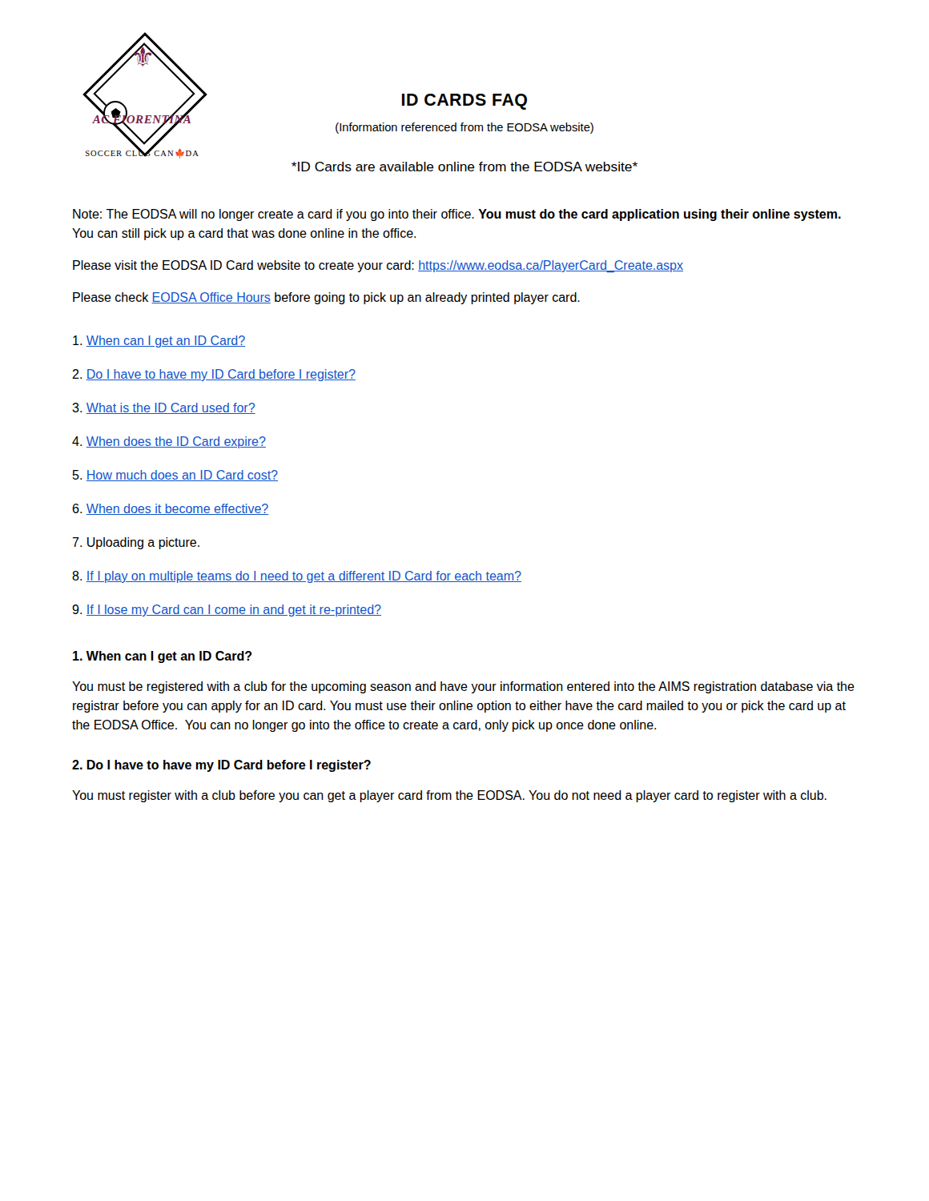⚜
AC FIORENTINA
SOCCER CLUB CAN🍁DA
ID CARDS FAQ
(Information referenced from the EODSA website)
*ID Cards are available online from the EODSA website*
Note: The EODSA will no longer create a card if you go into their office. You must do the card application using their online system. You can still pick up a card that was done online in the office.
Please visit the EODSA ID Card website to create your card: https://www.eodsa.ca/PlayerCard_Create.aspx
Please check EODSA Office Hours before going to pick up an already printed player card.
1. When can I get an ID Card?
2. Do I have to have my ID Card before I register?
3. What is the ID Card used for?
4. When does the ID Card expire?
5. How much does an ID Card cost?
6. When does it become effective?
7. Uploading a picture.
8. If I play on multiple teams do I need to get a different ID Card for each team?
9. If I lose my Card can I come in and get it re-printed?
1. When can I get an ID Card?
You must be registered with a club for the upcoming season and have your information entered into the AIMS registration database via the registrar before you can apply for an ID card. You must use their online option to either have the card mailed to you or pick the card up at the EODSA Office. You can no longer go into the office to create a card, only pick up once done online.
2. Do I have to have my ID Card before I register?
You must register with a club before you can get a player card from the EODSA. You do not need a player card to register with a club.